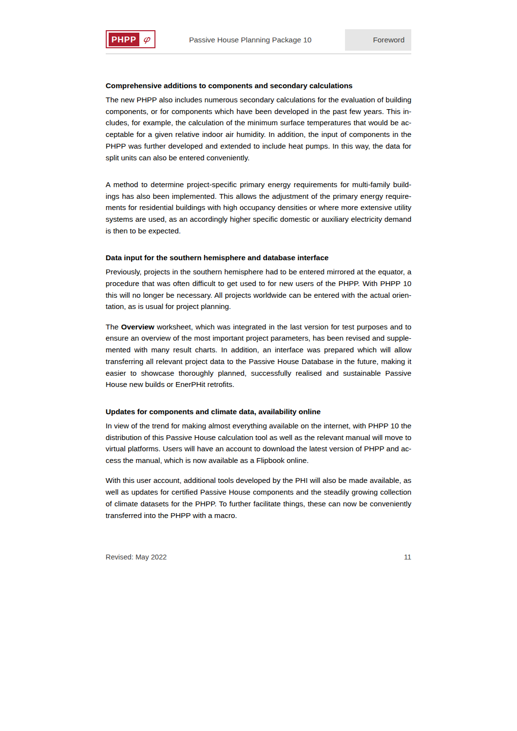PHPP 𝜑
Passive House Planning Package 10
Foreword
Comprehensive additions to components and secondary calculations
The new PHPP also includes numerous secondary calculations for the evaluation of building components, or for components which have been developed in the past few years. This includes, for example, the calculation of the minimum surface temperatures that would be acceptable for a given relative indoor air humidity. In addition, the input of components in the PHPP was further developed and extended to include heat pumps. In this way, the data for split units can also be entered conveniently.
A method to determine project-specific primary energy requirements for multi-family buildings has also been implemented. This allows the adjustment of the primary energy requirements for residential buildings with high occupancy densities or where more extensive utility systems are used, as an accordingly higher specific domestic or auxiliary electricity demand is then to be expected.
Data input for the southern hemisphere and database interface
Previously, projects in the southern hemisphere had to be entered mirrored at the equator, a procedure that was often difficult to get used to for new users of the PHPP. With PHPP 10 this will no longer be necessary. All projects worldwide can be entered with the actual orientation, as is usual for project planning.
The Overview worksheet, which was integrated in the last version for test purposes and to ensure an overview of the most important project parameters, has been revised and supplemented with many result charts. In addition, an interface was prepared which will allow transferring all relevant project data to the Passive House Database in the future, making it easier to showcase thoroughly planned, successfully realised and sustainable Passive House new builds or EnerPHit retrofits.
Updates for components and climate data, availability online
In view of the trend for making almost everything available on the internet, with PHPP 10 the distribution of this Passive House calculation tool as well as the relevant manual will move to virtual platforms. Users will have an account to download the latest version of PHPP and access the manual, which is now available as a Flipbook online.
With this user account, additional tools developed by the PHI will also be made available, as well as updates for certified Passive House components and the steadily growing collection of climate datasets for the PHPP. To further facilitate things, these can now be conveniently transferred into the PHPP with a macro.
Revised: May 2022
11